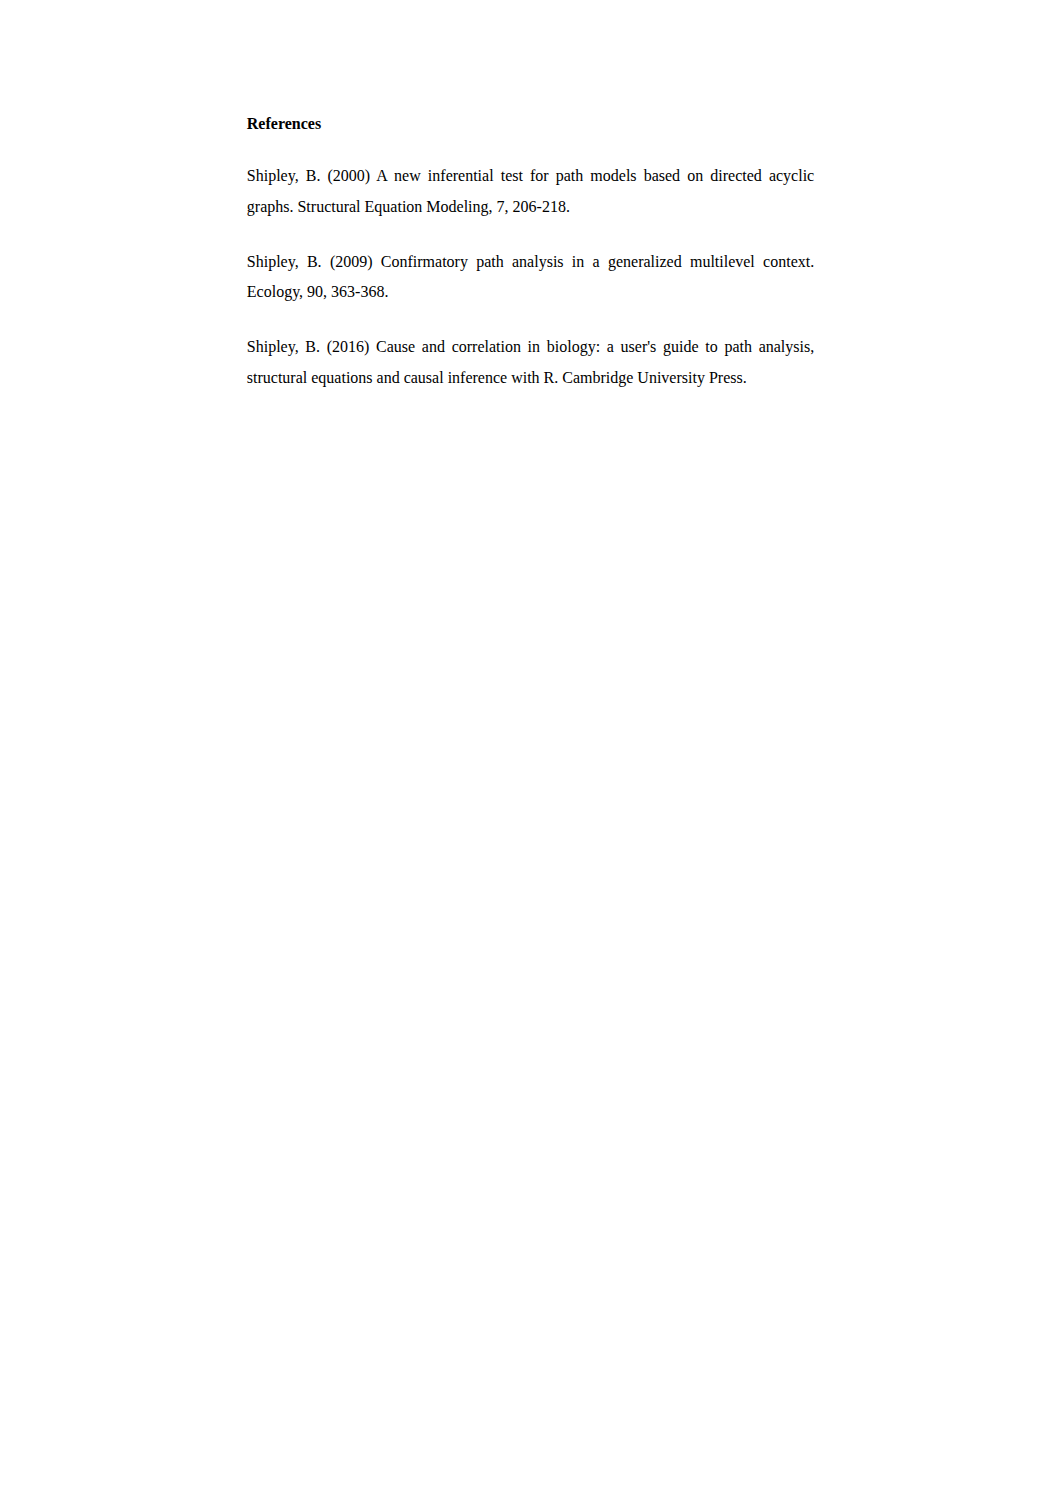References
Shipley, B. (2000) A new inferential test for path models based on directed acyclic graphs. Structural Equation Modeling, 7, 206-218.
Shipley, B. (2009) Confirmatory path analysis in a generalized multilevel context. Ecology, 90, 363-368.
Shipley, B. (2016) Cause and correlation in biology: a user's guide to path analysis, structural equations and causal inference with R. Cambridge University Press.